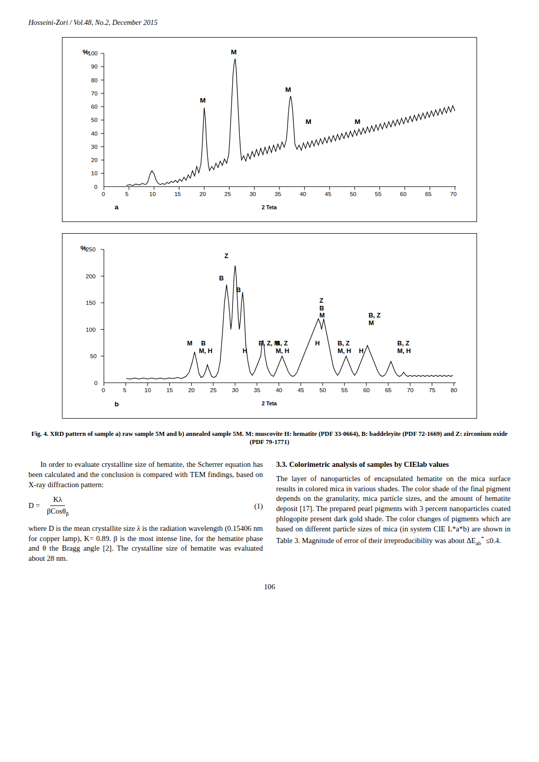Hosseini-Zori / Vol.48, No.2, December 2015
100 90 80 70 60 50 40 30 20 10 0 % 0 5 10 15 20 25 30 35 40 45 50 55 60 65 70 M M M M M 2 Teta a
250 200 150 100 50 0 % 0 5 10 15 20 25 30 35 40 45 50 55 60 65 70 75 80 M B M, H B Z B H B, Z, M B, Z M, H H Z B M B, Z M, H H B, Z M B, Z M, H 2 Teta b
Fig. 4. XRD pattern of sample a) raw sample 5M and b) annealed sample 5M. M: muscovite H: hematite (PDF 33-0664), B: baddeleyite (PDF 72-1669) and Z: zirconium oxide (PDF 79-1771)
In order to evaluate crystalline size of hematite, the Scherrer equation has been calculated and the conclusion is compared with TEM findings, based on X-ray diffraction pattern:
D = Kλ βCosθβ (1)
where D is the mean crystallite size λ is the radiation wavelength (0.15406 nm for copper lamp), K= 0.89. β is the most intense line, for the hematite phase and θ the Bragg angle [2]. The crystalline size of hematite was evaluated about 28 nm.
3.3. Colorimetric analysis of samples by CIElab values
The layer of nanoparticles of encapsulated hematite on the mica surface results in colored mica in various shades. The color shade of the final pigment depends on the granularity, mica particle sizes, and the amount of hematite deposit [17]. The prepared pearl pigments with 3 percent nanoparticles coated phlogopite present dark gold shade. The color changes of pigments which are based on different particle sizes of mica (in system CIE L*a*b) are shown in Table 3. Magnitude of error of their irreproducibility was about ΔEab* ≤0.4.
106